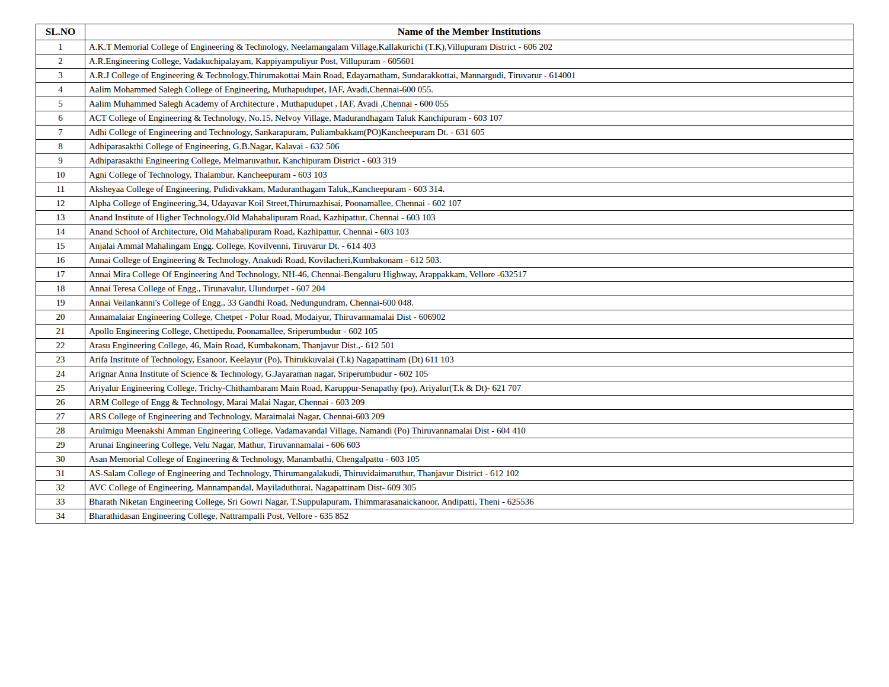| SL.NO | Name of the Member Institutions |
| --- | --- |
| 1 | A.K.T Memorial College of Engineering & Technology, Neelamangalam Village,Kallakurichi (T.K),Villupuram District - 606 202 |
| 2 | A.R.Engineering College, Vadakuchipalayam, Kappiyampuliyur Post, Villupuram - 605601 |
| 3 | A.R.J College of Engineering & Technology,Thirumakottai Main Road, Edayarnatham, Sundarakkottai, Mannargudi, Tiruvarur - 614001 |
| 4 | Aalim Mohammed Salegh College of Engineering, Muthapudupet, IAF, Avadi,Chennai-600 055. |
| 5 | Aalim Muhammed Salegh Academy of Architecture , Muthapudupet , IAF, Avadi ,Chennai - 600 055 |
| 6 | ACT College of Engineering & Technology, No.15, Nelvoy Village, Madurandhagam Taluk Kanchipuram - 603 107 |
| 7 | Adhi College of Engineering and Technology, Sankarapuram, Puliambakkam(PO)Kancheepuram Dt. - 631 605 |
| 8 | Adhiparasakthi College of Engineering, G.B.Nagar, Kalavai - 632 506 |
| 9 | Adhiparasakthi Engineering College, Melmaruvathur, Kanchipuram District - 603 319 |
| 10 | Agni College of Technology, Thalambur, Kancheepuram - 603 103 |
| 11 | Aksheyaa College of Engineering, Pulidivakkam, Maduranthagam Taluk,,Kancheepuram - 603 314. |
| 12 | Alpha College of Engineering,34, Udayavar Koil Street,Thirumazhisai, Poonamallee, Chennai - 602 107 |
| 13 | Anand Institute of Higher Technology,Old Mahabalipuram Road, Kazhipattur, Chennai - 603 103 |
| 14 | Anand School of Architecture, Old Mahabalipuram Road, Kazhipattur, Chennai - 603 103 |
| 15 | Anjalai Ammal Mahalingam Engg. College, Kovilvenni, Tiruvarur Dt. - 614 403 |
| 16 | Annai College of Engineering & Technology, Anakudi Road, Kovilacheri,Kumbakonam - 612 503. |
| 17 | Annai Mira College Of Engineering And Technology, NH-46, Chennai-Bengaluru Highway, Arappakkam, Vellore -632517 |
| 18 | Annai Teresa College of Engg., Tirunavalur, Ulundurpet - 607 204 |
| 19 | Annai Veilankanni's College of Engg., 33 Gandhi Road, Nedungundram, Chennai-600 048. |
| 20 | Annamalaiar Engineering College, Chetpet - Polur Road, Modaiyur, Thiruvannamalai Dist - 606902 |
| 21 | Apollo Engineering College, Chettipedu, Poonamallee, Sriperumbudur - 602 105 |
| 22 | Arasu Engineering College, 46, Main Road, Kumbakonam, Thanjavur Dist.,- 612 501 |
| 23 | Arifa Institute of Technology, Esanoor, Keelayur (Po), Thirukkuvalai (T.k) Nagapattinam (Dt) 611 103 |
| 24 | Arignar Anna Institute of Science & Technology, G.Jayaraman nagar, Sriperumbudur - 602 105 |
| 25 | Ariyalur Engineering College, Trichy-Chithambaram Main Road, Karuppur-Senapathy (po), Ariyalur(T.k & Dt)- 621 707 |
| 26 | ARM College of Engg & Technology, Marai Malai Nagar, Chennai - 603 209 |
| 27 | ARS College of Engineering and Technology, Maraimalai Nagar, Chennai-603 209 |
| 28 | Arulmigu Meenakshi Amman Engineering College, Vadamavandal Village, Namandi (Po) Thiruvannamalai Dist - 604 410 |
| 29 | Arunai Engineering College, Velu Nagar, Mathur, Tiruvannamalai - 606 603 |
| 30 | Asan Memorial College of Engineering & Technology, Manambathi, Chengalpattu - 603 105 |
| 31 | AS-Salam College of Engineering and Technology, Thirumangalakudi, Thiruvidaimaruthur, Thanjavur District - 612 102 |
| 32 | AVC College of Engineering, Mannampandal, Mayiladuthurai, Nagapattinam Dist- 609 305 |
| 33 | Bharath Niketan Engineering College, Sri Gowri Nagar, T.Suppulapuram, Thimmarasanaickanoor, Andipatti, Theni - 625536 |
| 34 | Bharathidasan Engineering College, Nattrampalli Post, Vellore - 635 852 |